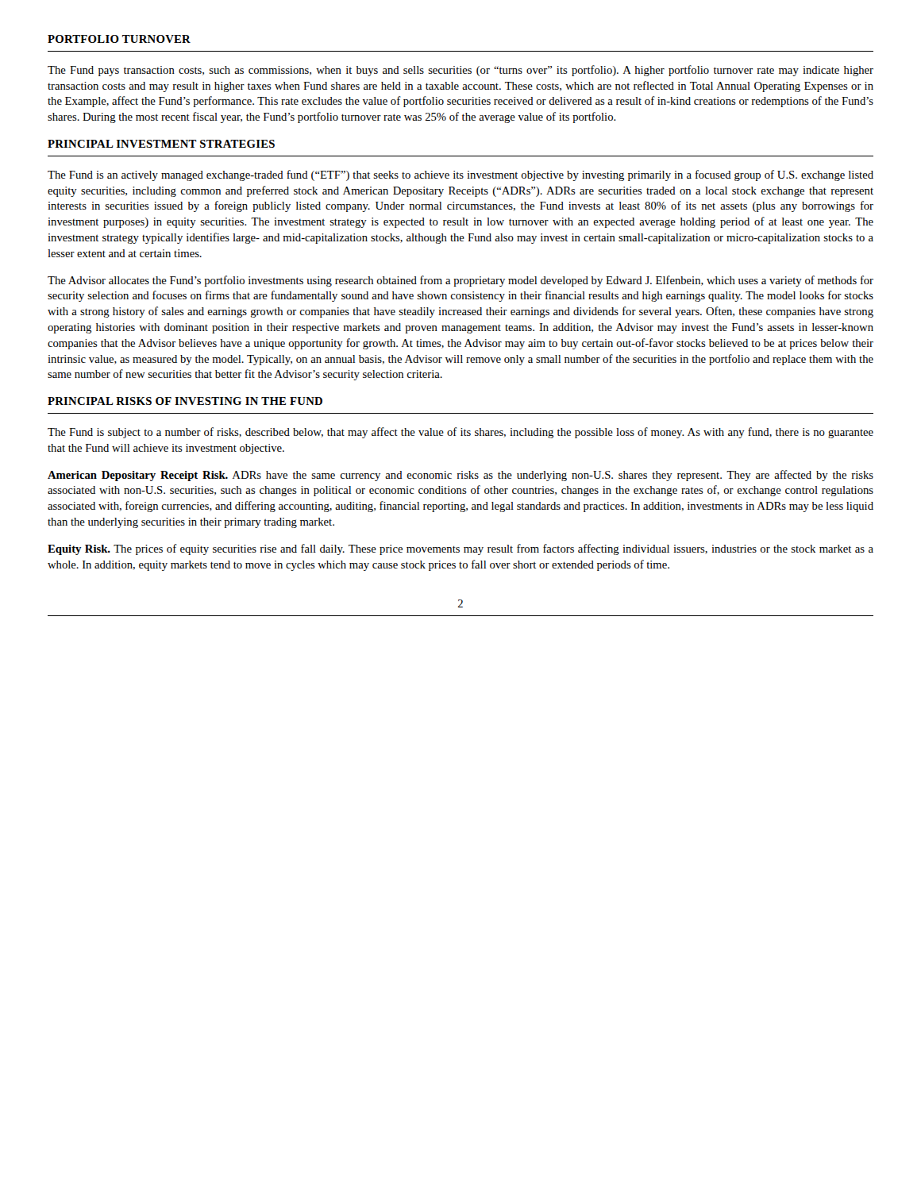PORTFOLIO TURNOVER
The Fund pays transaction costs, such as commissions, when it buys and sells securities (or “turns over” its portfolio). A higher portfolio turnover rate may indicate higher transaction costs and may result in higher taxes when Fund shares are held in a taxable account. These costs, which are not reflected in Total Annual Operating Expenses or in the Example, affect the Fund’s performance. This rate excludes the value of portfolio securities received or delivered as a result of in-kind creations or redemptions of the Fund’s shares. During the most recent fiscal year, the Fund’s portfolio turnover rate was 25% of the average value of its portfolio.
PRINCIPAL INVESTMENT STRATEGIES
The Fund is an actively managed exchange-traded fund (“ETF”) that seeks to achieve its investment objective by investing primarily in a focused group of U.S. exchange listed equity securities, including common and preferred stock and American Depositary Receipts (“ADRs”). ADRs are securities traded on a local stock exchange that represent interests in securities issued by a foreign publicly listed company. Under normal circumstances, the Fund invests at least 80% of its net assets (plus any borrowings for investment purposes) in equity securities. The investment strategy is expected to result in low turnover with an expected average holding period of at least one year. The investment strategy typically identifies large- and mid-capitalization stocks, although the Fund also may invest in certain small-capitalization or micro-capitalization stocks to a lesser extent and at certain times.
The Advisor allocates the Fund’s portfolio investments using research obtained from a proprietary model developed by Edward J. Elfenbein, which uses a variety of methods for security selection and focuses on firms that are fundamentally sound and have shown consistency in their financial results and high earnings quality. The model looks for stocks with a strong history of sales and earnings growth or companies that have steadily increased their earnings and dividends for several years. Often, these companies have strong operating histories with dominant position in their respective markets and proven management teams. In addition, the Advisor may invest the Fund’s assets in lesser-known companies that the Advisor believes have a unique opportunity for growth. At times, the Advisor may aim to buy certain out-of-favor stocks believed to be at prices below their intrinsic value, as measured by the model. Typically, on an annual basis, the Advisor will remove only a small number of the securities in the portfolio and replace them with the same number of new securities that better fit the Advisor’s security selection criteria.
PRINCIPAL RISKS OF INVESTING IN THE FUND
The Fund is subject to a number of risks, described below, that may affect the value of its shares, including the possible loss of money. As with any fund, there is no guarantee that the Fund will achieve its investment objective.
American Depositary Receipt Risk. ADRs have the same currency and economic risks as the underlying non-U.S. shares they represent. They are affected by the risks associated with non-U.S. securities, such as changes in political or economic conditions of other countries, changes in the exchange rates of, or exchange control regulations associated with, foreign currencies, and differing accounting, auditing, financial reporting, and legal standards and practices. In addition, investments in ADRs may be less liquid than the underlying securities in their primary trading market.
Equity Risk. The prices of equity securities rise and fall daily. These price movements may result from factors affecting individual issuers, industries or the stock market as a whole. In addition, equity markets tend to move in cycles which may cause stock prices to fall over short or extended periods of time.
2